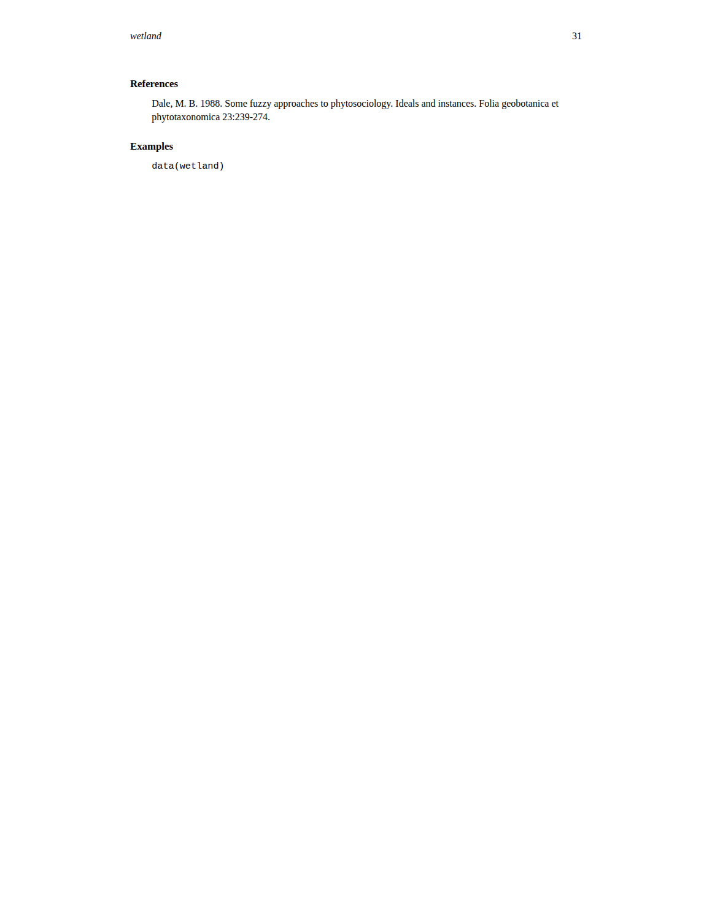wetland 31
References
Dale, M. B. 1988. Some fuzzy approaches to phytosociology. Ideals and instances. Folia geobotanica et phytotaxonomica 23:239-274.
Examples
data(wetland)